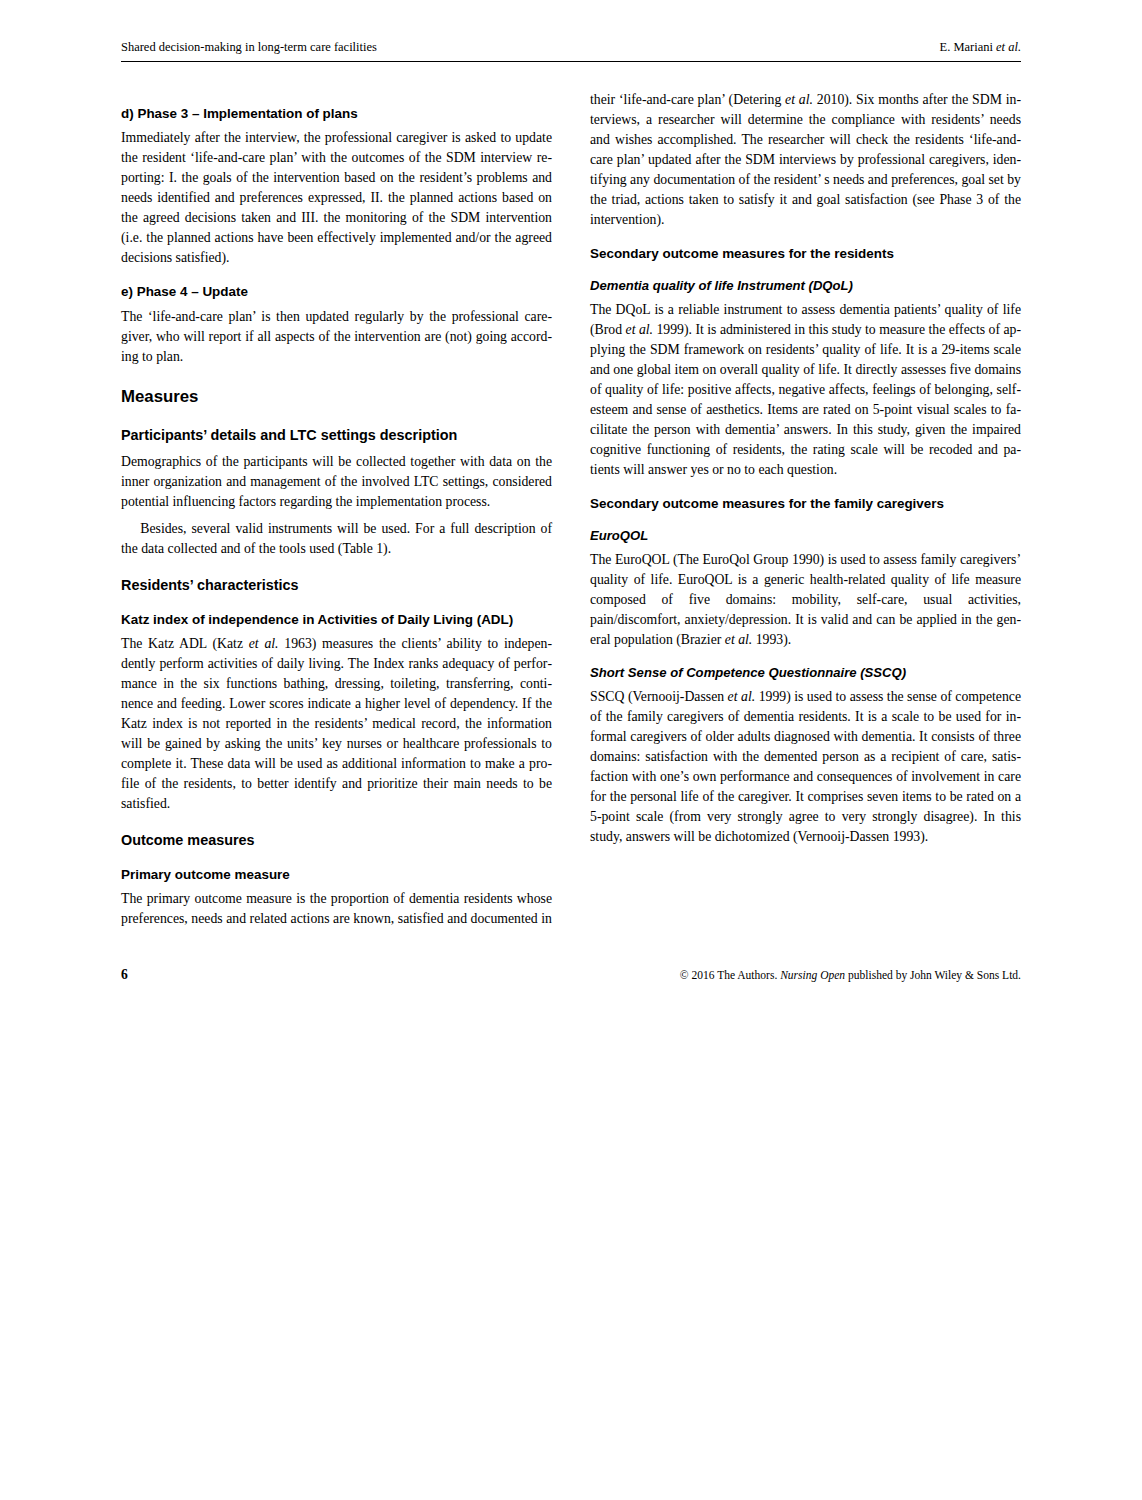Shared decision-making in long-term care facilities E. Mariani et al.
d) Phase 3 – Implementation of plans
Immediately after the interview, the professional caregiver is asked to update the resident ‘life-and-care plan’ with the outcomes of the SDM interview reporting: I. the goals of the intervention based on the resident’s problems and needs identified and preferences expressed, II. the planned actions based on the agreed decisions taken and III. the monitoring of the SDM intervention (i.e. the planned actions have been effectively implemented and/or the agreed decisions satisfied).
e) Phase 4 – Update
The ‘life-and-care plan’ is then updated regularly by the professional caregiver, who will report if all aspects of the intervention are (not) going according to plan.
Measures
Participants’ details and LTC settings description
Demographics of the participants will be collected together with data on the inner organization and management of the involved LTC settings, considered potential influencing factors regarding the implementation process.
Besides, several valid instruments will be used. For a full description of the data collected and of the tools used (Table 1).
Residents’ characteristics
Katz index of independence in Activities of Daily Living (ADL)
The Katz ADL (Katz et al. 1963) measures the clients’ ability to independently perform activities of daily living. The Index ranks adequacy of performance in the six functions bathing, dressing, toileting, transferring, continence and feeding. Lower scores indicate a higher level of dependency. If the Katz index is not reported in the residents’ medical record, the information will be gained by asking the units’ key nurses or healthcare professionals to complete it. These data will be used as additional information to make a profile of the residents, to better identify and prioritize their main needs to be satisfied.
Outcome measures
Primary outcome measure
The primary outcome measure is the proportion of dementia residents whose preferences, needs and related actions are known, satisfied and documented in their ‘life-and-care plan’ (Detering et al. 2010). Six months after the SDM interviews, a researcher will determine the compliance with residents’ needs and wishes accomplished. The researcher will check the residents ‘life-and-care plan’ updated after the SDM interviews by professional caregivers, identifying any documentation of the resident’ s needs and preferences, goal set by the triad, actions taken to satisfy it and goal satisfaction (see Phase 3 of the intervention).
Secondary outcome measures for the residents
Dementia quality of life Instrument (DQoL)
The DQoL is a reliable instrument to assess dementia patients’ quality of life (Brod et al. 1999). It is administered in this study to measure the effects of applying the SDM framework on residents’ quality of life. It is a 29-items scale and one global item on overall quality of life. It directly assesses five domains of quality of life: positive affects, negative affects, feelings of belonging, self-esteem and sense of aesthetics. Items are rated on 5-point visual scales to facilitate the person with dementia’ answers. In this study, given the impaired cognitive functioning of residents, the rating scale will be recoded and patients will answer yes or no to each question.
Secondary outcome measures for the family caregivers
EuroQOL
The EuroQOL (The EuroQol Group 1990) is used to assess family caregivers’ quality of life. EuroQOL is a generic health-related quality of life measure composed of five domains: mobility, self-care, usual activities, pain/discomfort, anxiety/depression. It is valid and can be applied in the general population (Brazier et al. 1993).
Short Sense of Competence Questionnaire (SSCQ)
SSCQ (Vernooij-Dassen et al. 1999) is used to assess the sense of competence of the family caregivers of dementia residents. It is a scale to be used for informal caregivers of older adults diagnosed with dementia. It consists of three domains: satisfaction with the demented person as a recipient of care, satisfaction with one’s own performance and consequences of involvement in care for the personal life of the caregiver. It comprises seven items to be rated on a 5-point scale (from very strongly agree to very strongly disagree). In this study, answers will be dichotomized (Vernooij-Dassen 1993).
6 © 2016 The Authors. Nursing Open published by John Wiley & Sons Ltd.